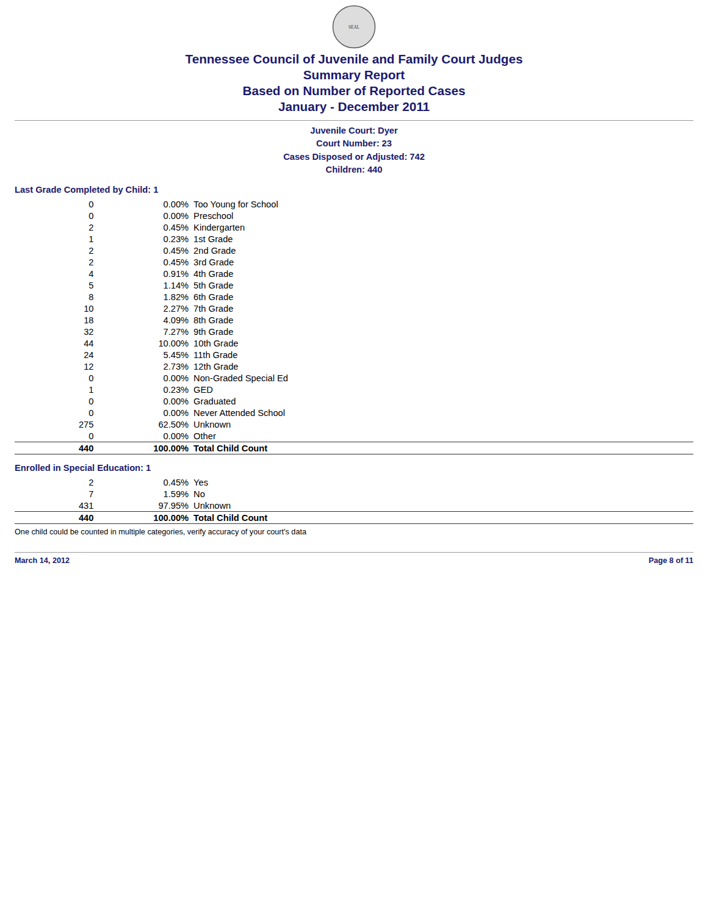Tennessee Council of Juvenile and Family Court Judges
Summary Report
Based on Number of Reported Cases
January - December 2011
Juvenile Court: Dyer
Court Number: 23
Cases Disposed or Adjusted: 742
Children: 440
Last Grade Completed by Child: 1
| 0 | 0.00% | Too Young for School |
| 0 | 0.00% | Preschool |
| 2 | 0.45% | Kindergarten |
| 1 | 0.23% | 1st Grade |
| 2 | 0.45% | 2nd Grade |
| 2 | 0.45% | 3rd Grade |
| 4 | 0.91% | 4th Grade |
| 5 | 1.14% | 5th Grade |
| 8 | 1.82% | 6th Grade |
| 10 | 2.27% | 7th Grade |
| 18 | 4.09% | 8th Grade |
| 32 | 7.27% | 9th Grade |
| 44 | 10.00% | 10th Grade |
| 24 | 5.45% | 11th Grade |
| 12 | 2.73% | 12th Grade |
| 0 | 0.00% | Non-Graded Special Ed |
| 1 | 0.23% | GED |
| 0 | 0.00% | Graduated |
| 0 | 0.00% | Never Attended School |
| 275 | 62.50% | Unknown |
| 0 | 0.00% | Other |
| 440 | 100.00% | Total Child Count |
Enrolled in Special Education: 1
| 2 | 0.45% | Yes |
| 7 | 1.59% | No |
| 431 | 97.95% | Unknown |
| 440 | 100.00% | Total Child Count |
One child could be counted in multiple categories, verify accuracy of your court's data
March 14, 2012 Page 8 of 11